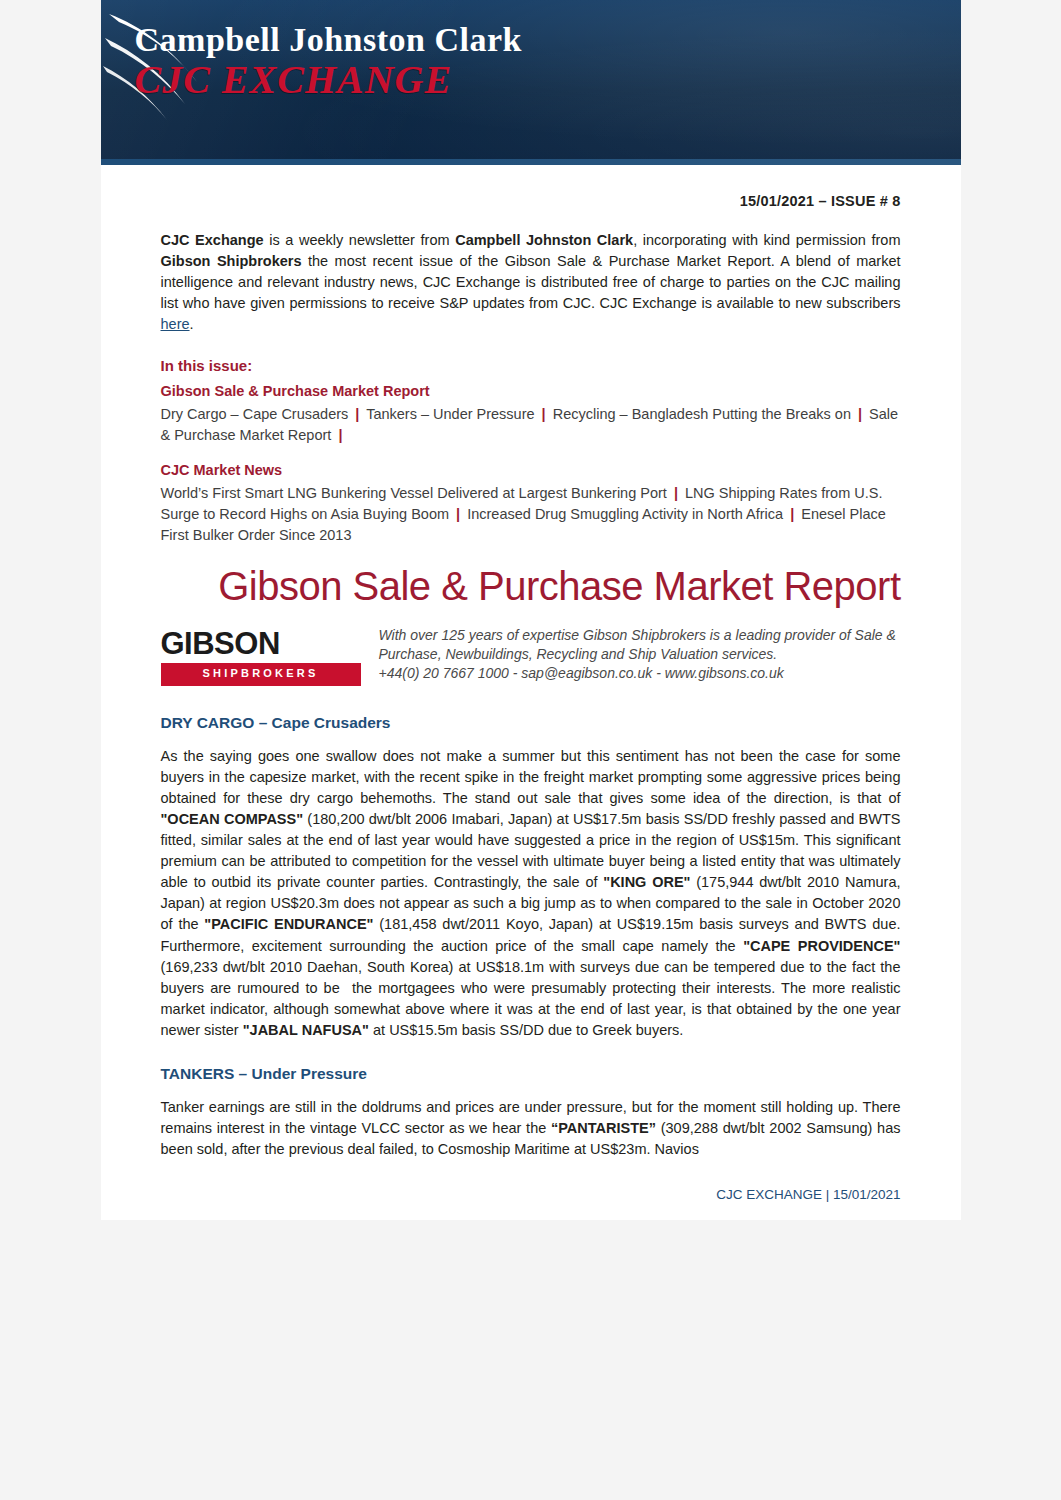Campbell Johnston Clark
CJC EXCHANGE
15/01/2021 – ISSUE # 8
CJC Exchange is a weekly newsletter from Campbell Johnston Clark, incorporating with kind permission from Gibson Shipbrokers the most recent issue of the Gibson Sale & Purchase Market Report. A blend of market intelligence and relevant industry news, CJC Exchange is distributed free of charge to parties on the CJC mailing list who have given permissions to receive S&P updates from CJC. CJC Exchange is available to new subscribers here.
In this issue:
Gibson Sale & Purchase Market Report
Dry Cargo – Cape Crusaders | Tankers – Under Pressure | Recycling – Bangladesh Putting the Breaks on | Sale & Purchase Market Report |
CJC Market News
World’s First Smart LNG Bunkering Vessel Delivered at Largest Bunkering Port | LNG Shipping Rates from U.S. Surge to Record Highs on Asia Buying Boom | Increased Drug Smuggling Activity in North Africa | Enesel Place First Bulker Order Since 2013
Gibson Sale & Purchase Market Report
GIBSON
SHIPBROKERS
With over 125 years of expertise Gibson Shipbrokers is a leading provider of Sale & Purchase, Newbuildings, Recycling and Ship Valuation services.
+44(0) 20 7667 1000 - sap@eagibson.co.uk - www.gibsons.co.uk
DRY CARGO – Cape Crusaders
As the saying goes one swallow does not make a summer but this sentiment has not been the case for some buyers in the capesize market, with the recent spike in the freight market prompting some aggressive prices being obtained for these dry cargo behemoths. The stand out sale that gives some idea of the direction, is that of "OCEAN COMPASS" (180,200 dwt/blt 2006 Imabari, Japan) at US$17.5m basis SS/DD freshly passed and BWTS fitted, similar sales at the end of last year would have suggested a price in the region of US$15m. This significant premium can be attributed to competition for the vessel with ultimate buyer being a listed entity that was ultimately able to outbid its private counter parties. Contrastingly, the sale of "KING ORE" (175,944 dwt/blt 2010 Namura, Japan) at region US$20.3m does not appear as such a big jump as to when compared to the sale in October 2020 of the "PACIFIC ENDURANCE" (181,458 dwt/2011 Koyo, Japan) at US$19.15m basis surveys and BWTS due. Furthermore, excitement surrounding the auction price of the small cape namely the "CAPE PROVIDENCE" (169,233 dwt/blt 2010 Daehan, South Korea) at US$18.1m with surveys due can be tempered due to the fact the buyers are rumoured to be the mortgagees who were presumably protecting their interests. The more realistic market indicator, although somewhat above where it was at the end of last year, is that obtained by the one year newer sister "JABAL NAFUSA" at US$15.5m basis SS/DD due to Greek buyers.
TANKERS – Under Pressure
Tanker earnings are still in the doldrums and prices are under pressure, but for the moment still holding up. There remains interest in the vintage VLCC sector as we hear the “PANTARISTE” (309,288 dwt/blt 2002 Samsung) has been sold, after the previous deal failed, to Cosmoship Maritime at US$23m. Navios
CJC EXCHANGE | 15/01/2021